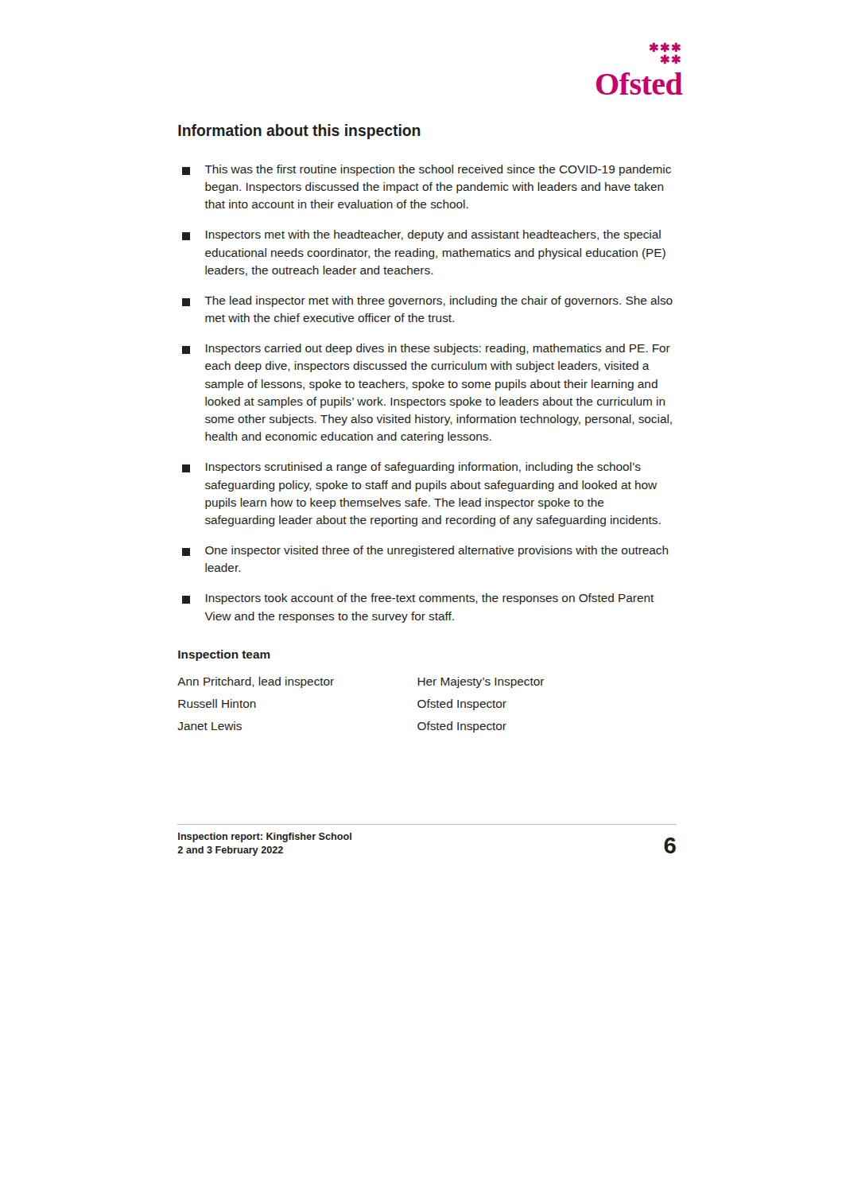✱✱✱
✱✱
Ofsted
Information about this inspection
This was the first routine inspection the school received since the COVID-19 pandemic began. Inspectors discussed the impact of the pandemic with leaders and have taken that into account in their evaluation of the school.
Inspectors met with the headteacher, deputy and assistant headteachers, the special educational needs coordinator, the reading, mathematics and physical education (PE) leaders, the outreach leader and teachers.
The lead inspector met with three governors, including the chair of governors. She also met with the chief executive officer of the trust.
Inspectors carried out deep dives in these subjects: reading, mathematics and PE. For each deep dive, inspectors discussed the curriculum with subject leaders, visited a sample of lessons, spoke to teachers, spoke to some pupils about their learning and looked at samples of pupils’ work. Inspectors spoke to leaders about the curriculum in some other subjects. They also visited history, information technology, personal, social, health and economic education and catering lessons.
Inspectors scrutinised a range of safeguarding information, including the school’s safeguarding policy, spoke to staff and pupils about safeguarding and looked at how pupils learn how to keep themselves safe. The lead inspector spoke to the safeguarding leader about the reporting and recording of any safeguarding incidents.
One inspector visited three of the unregistered alternative provisions with the outreach leader.
Inspectors took account of the free-text comments, the responses on Ofsted Parent View and the responses to the survey for staff.
Inspection team
| Ann Pritchard, lead inspector | Her Majesty’s Inspector |
| Russell Hinton | Ofsted Inspector |
| Janet Lewis | Ofsted Inspector |
Inspection report: Kingfisher School
2 and 3 February 2022
6